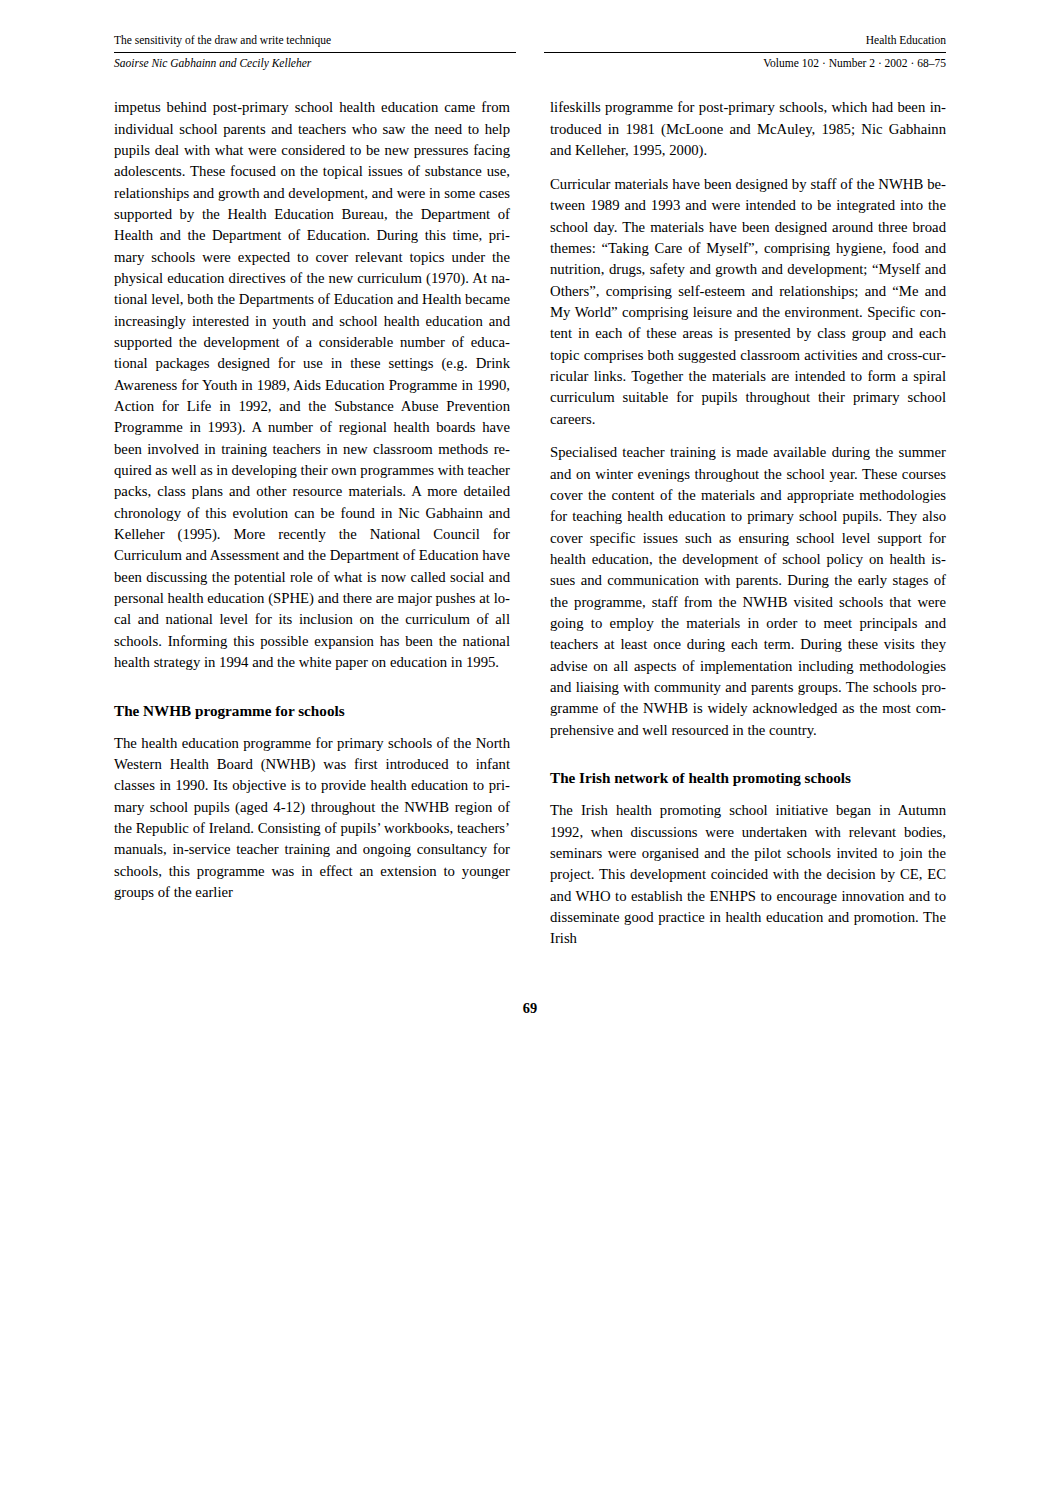The sensitivity of the draw and write technique
Saoirse Nic Gabhainn and Cecily Kelleher
Health Education
Volume 102 · Number 2 · 2002 · 68–75
impetus behind post-primary school health education came from individual school parents and teachers who saw the need to help pupils deal with what were considered to be new pressures facing adolescents. These focused on the topical issues of substance use, relationships and growth and development, and were in some cases supported by the Health Education Bureau, the Department of Health and the Department of Education. During this time, primary schools were expected to cover relevant topics under the physical education directives of the new curriculum (1970). At national level, both the Departments of Education and Health became increasingly interested in youth and school health education and supported the development of a considerable number of educational packages designed for use in these settings (e.g. Drink Awareness for Youth in 1989, Aids Education Programme in 1990, Action for Life in 1992, and the Substance Abuse Prevention Programme in 1993). A number of regional health boards have been involved in training teachers in new classroom methods required as well as in developing their own programmes with teacher packs, class plans and other resource materials. A more detailed chronology of this evolution can be found in Nic Gabhainn and Kelleher (1995). More recently the National Council for Curriculum and Assessment and the Department of Education have been discussing the potential role of what is now called social and personal health education (SPHE) and there are major pushes at local and national level for its inclusion on the curriculum of all schools. Informing this possible expansion has been the national health strategy in 1994 and the white paper on education in 1995.
The NWHB programme for schools
The health education programme for primary schools of the North Western Health Board (NWHB) was first introduced to infant classes in 1990. Its objective is to provide health education to primary school pupils (aged 4-12) throughout the NWHB region of the Republic of Ireland. Consisting of pupils’ workbooks, teachers’ manuals, in-service teacher training and ongoing consultancy for schools, this programme was in effect an extension to younger groups of the earlier
lifeskills programme for post-primary schools, which had been introduced in 1981 (McLoone and McAuley, 1985; Nic Gabhainn and Kelleher, 1995, 2000).
Curricular materials have been designed by staff of the NWHB between 1989 and 1993 and were intended to be integrated into the school day. The materials have been designed around three broad themes: “Taking Care of Myself”, comprising hygiene, food and nutrition, drugs, safety and growth and development; “Myself and Others”, comprising self-esteem and relationships; and “Me and My World” comprising leisure and the environment. Specific content in each of these areas is presented by class group and each topic comprises both suggested classroom activities and cross-curricular links. Together the materials are intended to form a spiral curriculum suitable for pupils throughout their primary school careers.
Specialised teacher training is made available during the summer and on winter evenings throughout the school year. These courses cover the content of the materials and appropriate methodologies for teaching health education to primary school pupils. They also cover specific issues such as ensuring school level support for health education, the development of school policy on health issues and communication with parents. During the early stages of the programme, staff from the NWHB visited schools that were going to employ the materials in order to meet principals and teachers at least once during each term. During these visits they advise on all aspects of implementation including methodologies and liaising with community and parents groups. The schools programme of the NWHB is widely acknowledged as the most comprehensive and well resourced in the country.
The Irish network of health promoting schools
The Irish health promoting school initiative began in Autumn 1992, when discussions were undertaken with relevant bodies, seminars were organised and the pilot schools invited to join the project. This development coincided with the decision by CE, EC and WHO to establish the ENHPS to encourage innovation and to disseminate good practice in health education and promotion. The Irish
69